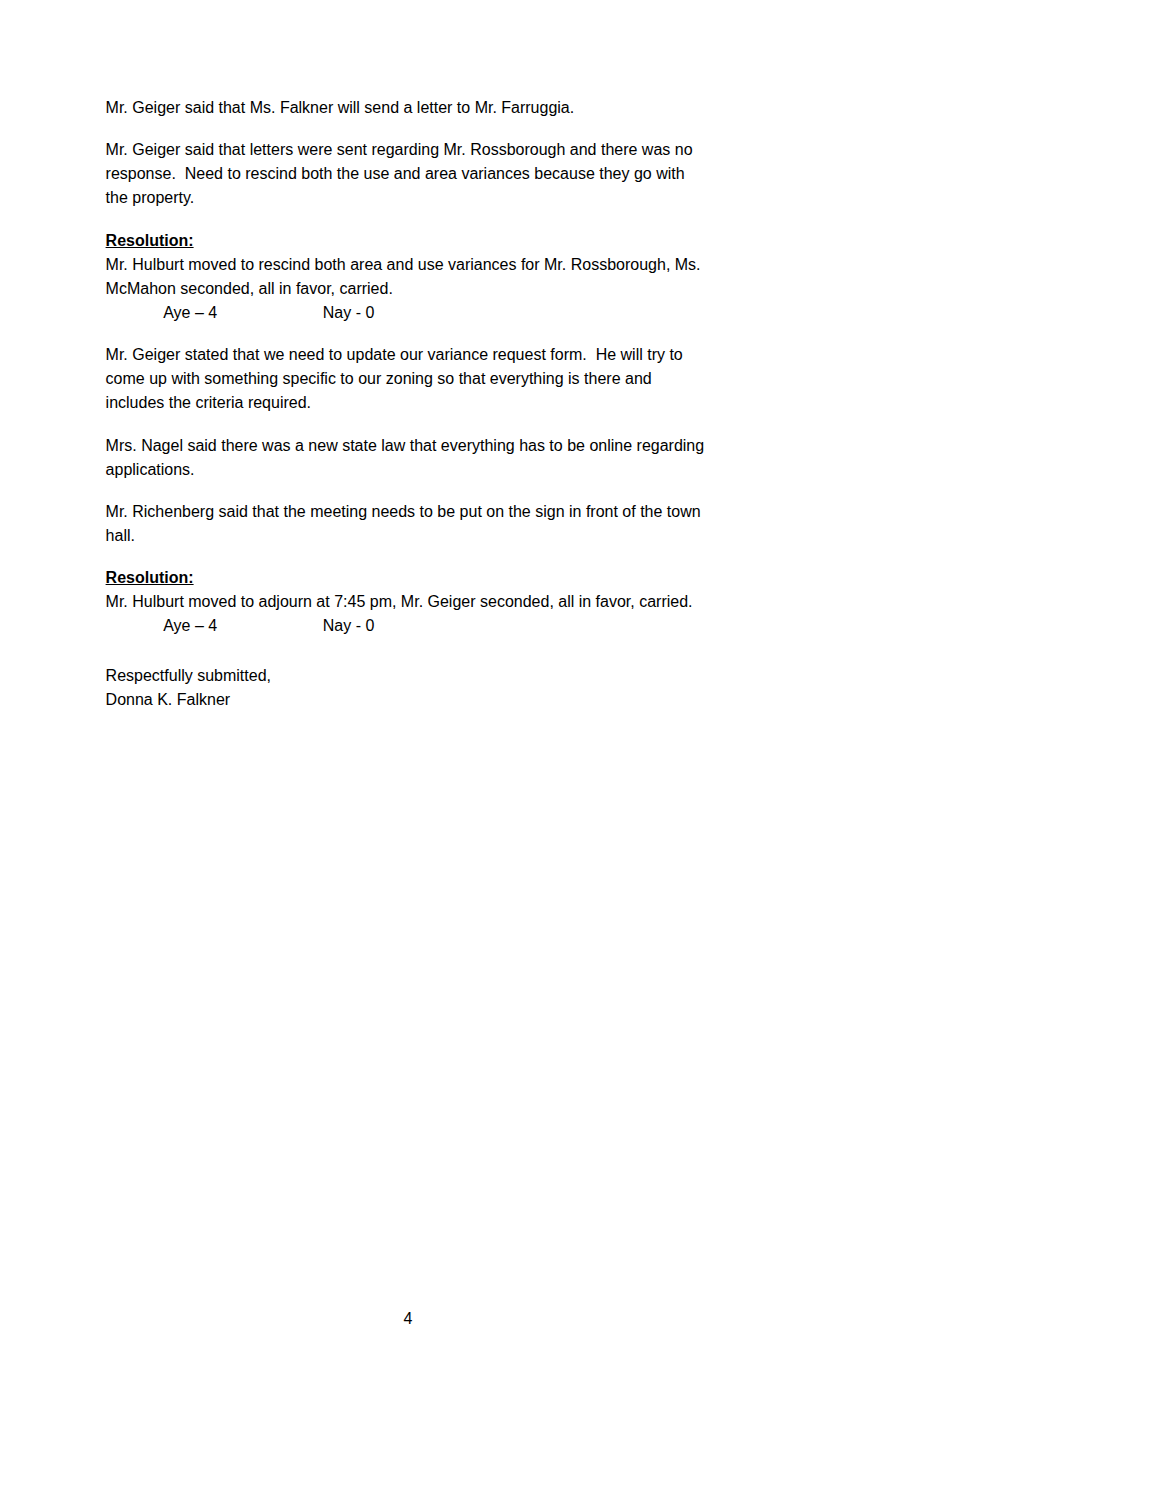Mr. Geiger said that Ms. Falkner will send a letter to Mr. Farruggia.
Mr. Geiger said that letters were sent regarding Mr. Rossborough and there was no response. Need to rescind both the use and area variances because they go with the property.
Resolution:
Mr. Hulburt moved to rescind both area and use variances for Mr. Rossborough, Ms. McMahon seconded, all in favor, carried.
Aye – 4Nay - 0
Mr. Geiger stated that we need to update our variance request form. He will try to come up with something specific to our zoning so that everything is there and includes the criteria required.
Mrs. Nagel said there was a new state law that everything has to be online regarding applications.
Mr. Richenberg said that the meeting needs to be put on the sign in front of the town hall.
Resolution:
Mr. Hulburt moved to adjourn at 7:45 pm, Mr. Geiger seconded, all in favor, carried.
Aye – 4Nay - 0
Respectfully submitted,
Donna K. Falkner
4